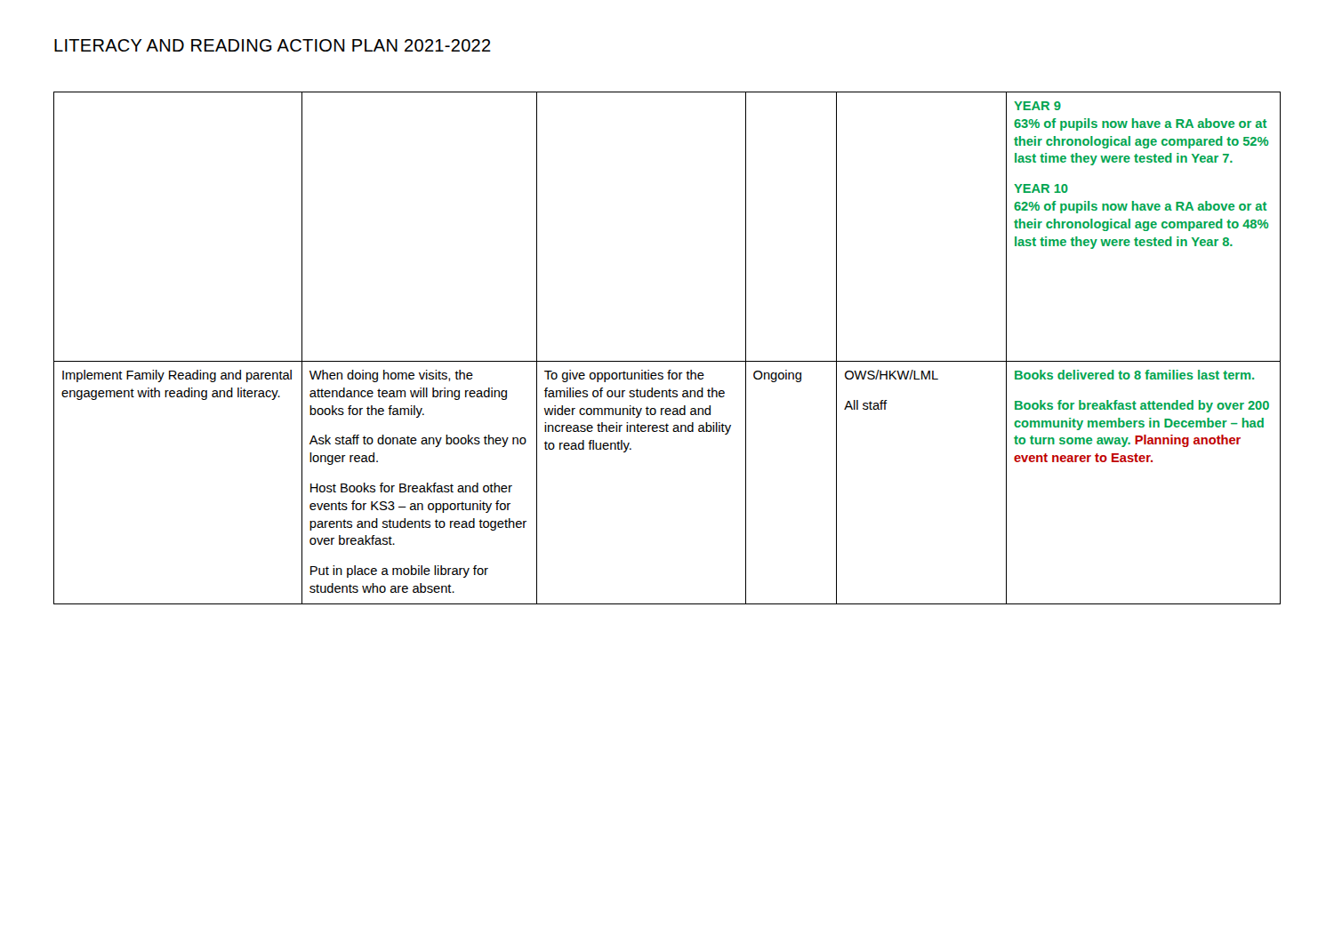LITERACY AND READING ACTION PLAN 2021-2022
| | | | | | YEAR 9 63% of pupils now have a RA above or at their chronological age compared to 52% last time they were tested in Year 7. YEAR 10 62% of pupils now have a RA above or at their chronological age compared to 48% last time they were tested in Year 8. |
| Implement Family Reading and parental engagement with reading and literacy. | When doing home visits, the attendance team will bring reading books for the family. Ask staff to donate any books they no longer read. Host Books for Breakfast and other events for KS3 – an opportunity for parents and students to read together over breakfast. Put in place a mobile library for students who are absent. | To give opportunities for the families of our students and the wider community to read and increase their interest and ability to read fluently. | Ongoing | OWS/HKW/LML All staff | Books delivered to 8 families last term. Books for breakfast attended by over 200 community members in December – had to turn some away. Planning another event nearer to Easter. |